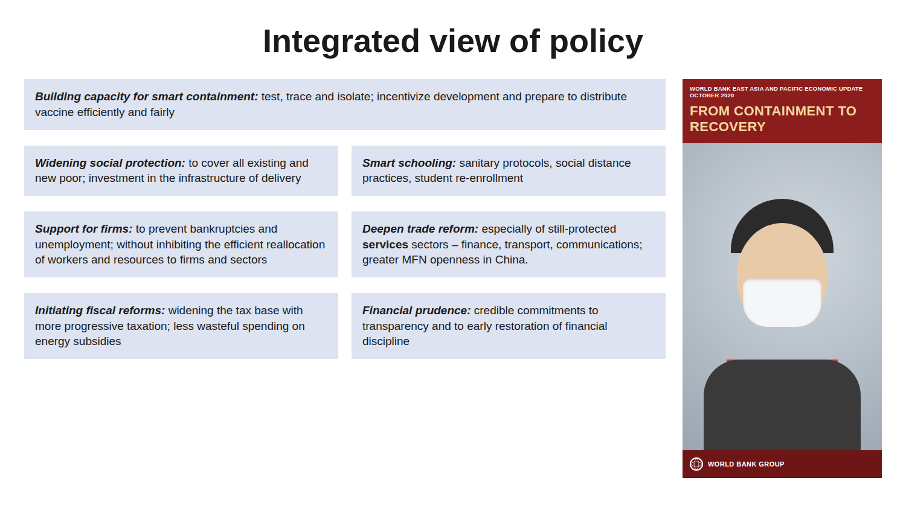Integrated view of policy
Building capacity for smart containment: test, trace and isolate; incentivize development and prepare to distribute vaccine efficiently and fairly
Widening social protection: to cover all existing and new poor; investment in the infrastructure of delivery
Smart schooling: sanitary protocols, social distance practices, student re-enrollment
Support for firms: to prevent bankruptcies and unemployment; without inhibiting the efficient reallocation of workers and resources to firms and sectors
Deepen trade reform: especially of still-protected services sectors – finance, transport, communications; greater MFN openness in China.
Initiating fiscal reforms: widening the tax base with more progressive taxation; less wasteful spending on energy subsidies
Financial prudence: credible commitments to transparency and to early restoration of financial discipline
World Bank East Asia and Pacific Economic Update October 2020
From Containment to Recovery
WORLD BANK GROUP